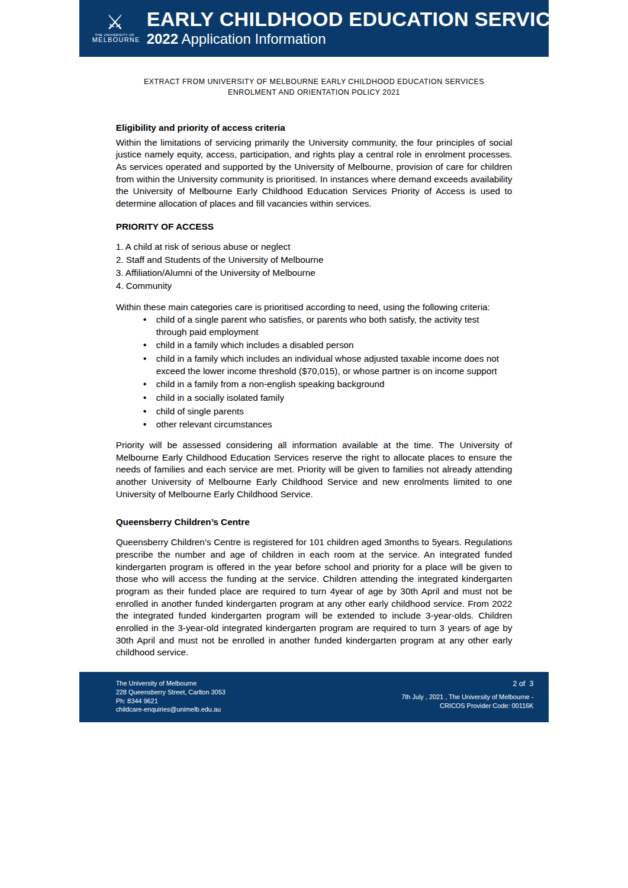⚔ The University of Melbourne
EARLY CHILDHOOD EDUCATION SERVICES
2022 Application Information
EXTRACT FROM UNIVERSITY OF MELBOURNE EARLY CHILDHOOD EDUCATION SERVICES ENROLMENT AND ORIENTATION POLICY 2021
Eligibility and priority of access criteria
Within the limitations of servicing primarily the University community, the four principles of social justice namely equity, access, participation, and rights play a central role in enrolment processes. As services operated and supported by the University of Melbourne, provision of care for children from within the University community is prioritised. In instances where demand exceeds availability the University of Melbourne Early Childhood Education Services Priority of Access is used to determine allocation of places and fill vacancies within services.
PRIORITY OF ACCESS
1. A child at risk of serious abuse or neglect
2. Staff and Students of the University of Melbourne
3. Affiliation/Alumni of the University of Melbourne
4. Community
Within these main categories care is prioritised according to need, using the following criteria:
child of a single parent who satisfies, or parents who both satisfy, the activity test through paid employment
child in a family which includes a disabled person
child in a family which includes an individual whose adjusted taxable income does not exceed the lower income threshold ($70,015), or whose partner is on income support
child in a family from a non-english speaking background
child in a socially isolated family
child of single parents
other relevant circumstances
Priority will be assessed considering all information available at the time. The University of Melbourne Early Childhood Education Services reserve the right to allocate places to ensure the needs of families and each service are met. Priority will be given to families not already attending another University of Melbourne Early Childhood Service and new enrolments limited to one University of Melbourne Early Childhood Service.
Queensberry Children’s Centre
Queensberry Children’s Centre is registered for 101 children aged 3months to 5years. Regulations prescribe the number and age of children in each room at the service. An integrated funded kindergarten program is offered in the year before school and priority for a place will be given to those who will access the funding at the service. Children attending the integrated kindergarten program as their funded place are required to turn 4year of age by 30th April and must not be enrolled in another funded kindergarten program at any other early childhood service. From 2022 the integrated funded kindergarten program will be extended to include 3-year-olds. Children enrolled in the 3-year-old integrated kindergarten program are required to turn 3 years of age by 30th April and must not be enrolled in another funded kindergarten program at any other early childhood service.
The University of Melbourne
228 Queensberry Street, Carlton 3053
Ph: 8344 9621
childcare-enquiries@unimelb.edu.au
2 of 3
7th July , 2021 , The University of Melbourne -
CRICOS Provider Code: 00116K